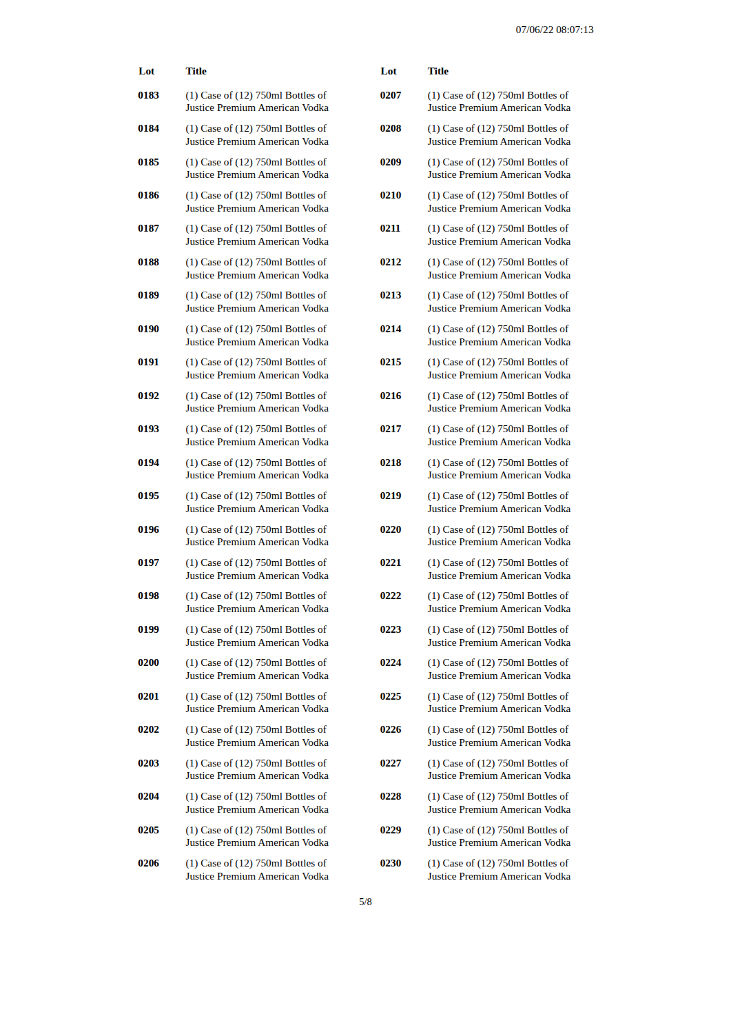07/06/22 08:07:13
| Lot | Title |
| --- | --- |
| 0183 | (1) Case of (12) 750ml Bottles of Justice Premium American Vodka |
| 0184 | (1) Case of (12) 750ml Bottles of Justice Premium American Vodka |
| 0185 | (1) Case of (12) 750ml Bottles of Justice Premium American Vodka |
| 0186 | (1) Case of (12) 750ml Bottles of Justice Premium American Vodka |
| 0187 | (1) Case of (12) 750ml Bottles of Justice Premium American Vodka |
| 0188 | (1) Case of (12) 750ml Bottles of Justice Premium American Vodka |
| 0189 | (1) Case of (12) 750ml Bottles of Justice Premium American Vodka |
| 0190 | (1) Case of (12) 750ml Bottles of Justice Premium American Vodka |
| 0191 | (1) Case of (12) 750ml Bottles of Justice Premium American Vodka |
| 0192 | (1) Case of (12) 750ml Bottles of Justice Premium American Vodka |
| 0193 | (1) Case of (12) 750ml Bottles of Justice Premium American Vodka |
| 0194 | (1) Case of (12) 750ml Bottles of Justice Premium American Vodka |
| 0195 | (1) Case of (12) 750ml Bottles of Justice Premium American Vodka |
| 0196 | (1) Case of (12) 750ml Bottles of Justice Premium American Vodka |
| 0197 | (1) Case of (12) 750ml Bottles of Justice Premium American Vodka |
| 0198 | (1) Case of (12) 750ml Bottles of Justice Premium American Vodka |
| 0199 | (1) Case of (12) 750ml Bottles of Justice Premium American Vodka |
| 0200 | (1) Case of (12) 750ml Bottles of Justice Premium American Vodka |
| 0201 | (1) Case of (12) 750ml Bottles of Justice Premium American Vodka |
| 0202 | (1) Case of (12) 750ml Bottles of Justice Premium American Vodka |
| 0203 | (1) Case of (12) 750ml Bottles of Justice Premium American Vodka |
| 0204 | (1) Case of (12) 750ml Bottles of Justice Premium American Vodka |
| 0205 | (1) Case of (12) 750ml Bottles of Justice Premium American Vodka |
| 0206 | (1) Case of (12) 750ml Bottles of Justice Premium American Vodka |
| Lot | Title |
| --- | --- |
| 0207 | (1) Case of (12) 750ml Bottles of Justice Premium American Vodka |
| 0208 | (1) Case of (12) 750ml Bottles of Justice Premium American Vodka |
| 0209 | (1) Case of (12) 750ml Bottles of Justice Premium American Vodka |
| 0210 | (1) Case of (12) 750ml Bottles of Justice Premium American Vodka |
| 0211 | (1) Case of (12) 750ml Bottles of Justice Premium American Vodka |
| 0212 | (1) Case of (12) 750ml Bottles of Justice Premium American Vodka |
| 0213 | (1) Case of (12) 750ml Bottles of Justice Premium American Vodka |
| 0214 | (1) Case of (12) 750ml Bottles of Justice Premium American Vodka |
| 0215 | (1) Case of (12) 750ml Bottles of Justice Premium American Vodka |
| 0216 | (1) Case of (12) 750ml Bottles of Justice Premium American Vodka |
| 0217 | (1) Case of (12) 750ml Bottles of Justice Premium American Vodka |
| 0218 | (1) Case of (12) 750ml Bottles of Justice Premium American Vodka |
| 0219 | (1) Case of (12) 750ml Bottles of Justice Premium American Vodka |
| 0220 | (1) Case of (12) 750ml Bottles of Justice Premium American Vodka |
| 0221 | (1) Case of (12) 750ml Bottles of Justice Premium American Vodka |
| 0222 | (1) Case of (12) 750ml Bottles of Justice Premium American Vodka |
| 0223 | (1) Case of (12) 750ml Bottles of Justice Premium American Vodka |
| 0224 | (1) Case of (12) 750ml Bottles of Justice Premium American Vodka |
| 0225 | (1) Case of (12) 750ml Bottles of Justice Premium American Vodka |
| 0226 | (1) Case of (12) 750ml Bottles of Justice Premium American Vodka |
| 0227 | (1) Case of (12) 750ml Bottles of Justice Premium American Vodka |
| 0228 | (1) Case of (12) 750ml Bottles of Justice Premium American Vodka |
| 0229 | (1) Case of (12) 750ml Bottles of Justice Premium American Vodka |
| 0230 | (1) Case of (12) 750ml Bottles of Justice Premium American Vodka |
5/8